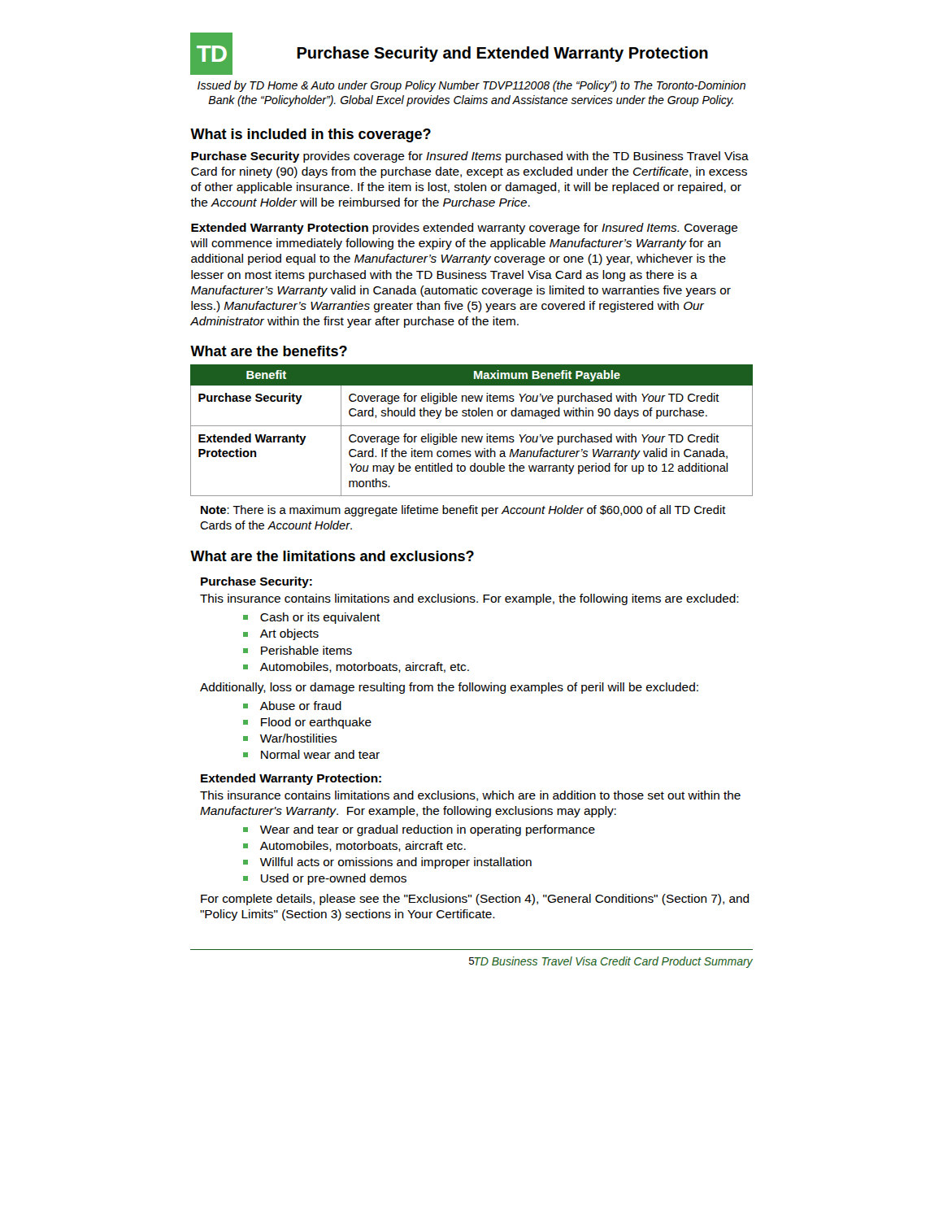Purchase Security and Extended Warranty Protection
Issued by TD Home & Auto under Group Policy Number TDVP112008 (the “Policy”) to The Toronto-Dominion Bank (the “Policyholder”). Global Excel provides Claims and Assistance services under the Group Policy.
What is included in this coverage?
Purchase Security provides coverage for Insured Items purchased with the TD Business Travel Visa Card for ninety (90) days from the purchase date, except as excluded under the Certificate, in excess of other applicable insurance. If the item is lost, stolen or damaged, it will be replaced or repaired, or the Account Holder will be reimbursed for the Purchase Price.
Extended Warranty Protection provides extended warranty coverage for Insured Items. Coverage will commence immediately following the expiry of the applicable Manufacturer’s Warranty for an additional period equal to the Manufacturer’s Warranty coverage or one (1) year, whichever is the lesser on most items purchased with the TD Business Travel Visa Card as long as there is a Manufacturer’s Warranty valid in Canada (automatic coverage is limited to warranties five years or less.) Manufacturer’s Warranties greater than five (5) years are covered if registered with Our Administrator within the first year after purchase of the item.
What are the benefits?
| Benefit | Maximum Benefit Payable |
| --- | --- |
| Purchase Security | Coverage for eligible new items You’ve purchased with Your TD Credit Card, should they be stolen or damaged within 90 days of purchase. |
| Extended Warranty Protection | Coverage for eligible new items You’ve purchased with Your TD Credit Card. If the item comes with a Manufacturer’s Warranty valid in Canada, You may be entitled to double the warranty period for up to 12 additional months. |
Note: There is a maximum aggregate lifetime benefit per Account Holder of $60,000 of all TD Credit Cards of the Account Holder.
What are the limitations and exclusions?
Purchase Security:
This insurance contains limitations and exclusions. For example, the following items are excluded:
Cash or its equivalent
Art objects
Perishable items
Automobiles, motorboats, aircraft, etc.
Additionally, loss or damage resulting from the following examples of peril will be excluded:
Abuse or fraud
Flood or earthquake
War/hostilities
Normal wear and tear
Extended Warranty Protection:
This insurance contains limitations and exclusions, which are in addition to those set out within the Manufacturer's Warranty. For example, the following exclusions may apply:
Wear and tear or gradual reduction in operating performance
Automobiles, motorboats, aircraft etc.
Willful acts or omissions and improper installation
Used or pre-owned demos
For complete details, please see the "Exclusions" (Section 4), "General Conditions" (Section 7), and "Policy Limits" (Section 3) sections in Your Certificate.
TD Business Travel Visa Credit Card Product Summary
5